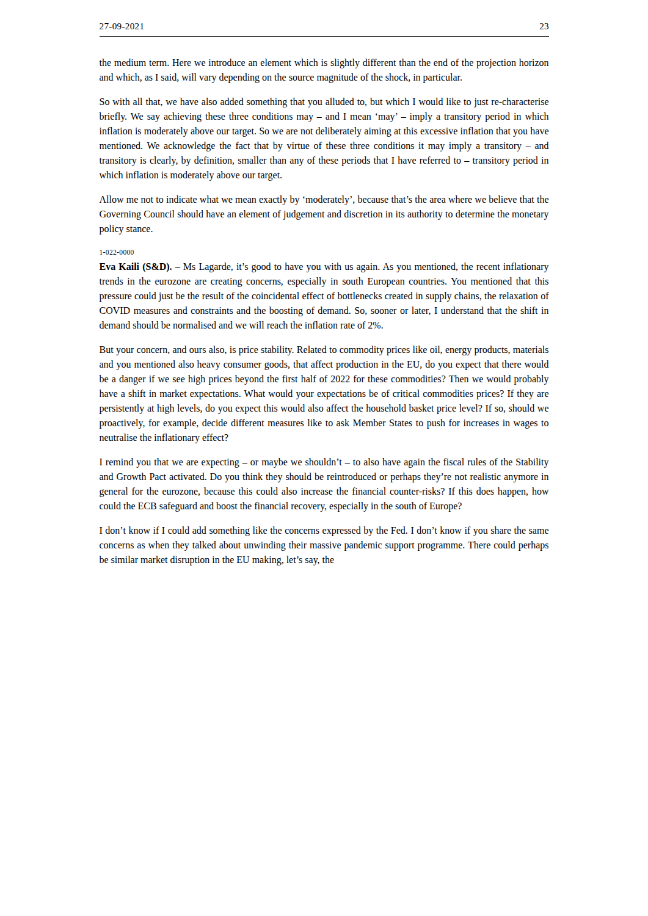27-09-2021 23
the medium term. Here we introduce an element which is slightly different than the end of the projection horizon and which, as I said, will vary depending on the source magnitude of the shock, in particular.
So with all that, we have also added something that you alluded to, but which I would like to just re-characterise briefly. We say achieving these three conditions may – and I mean ‘may’ – imply a transitory period in which inflation is moderately above our target. So we are not deliberately aiming at this excessive inflation that you have mentioned. We acknowledge the fact that by virtue of these three conditions it may imply a transitory – and transitory is clearly, by definition, smaller than any of these periods that I have referred to – transitory period in which inflation is moderately above our target.
Allow me not to indicate what we mean exactly by ‘moderately’, because that’s the area where we believe that the Governing Council should have an element of judgement and discretion in its authority to determine the monetary policy stance.
1-022-0000
Eva Kaili (S&D). – Ms Lagarde, it’s good to have you with us again. As you mentioned, the recent inflationary trends in the eurozone are creating concerns, especially in south European countries. You mentioned that this pressure could just be the result of the coincidental effect of bottlenecks created in supply chains, the relaxation of COVID measures and constraints and the boosting of demand. So, sooner or later, I understand that the shift in demand should be normalised and we will reach the inflation rate of 2%.
But your concern, and ours also, is price stability. Related to commodity prices like oil, energy products, materials and you mentioned also heavy consumer goods, that affect production in the EU, do you expect that there would be a danger if we see high prices beyond the first half of 2022 for these commodities? Then we would probably have a shift in market expectations. What would your expectations be of critical commodities prices? If they are persistently at high levels, do you expect this would also affect the household basket price level? If so, should we proactively, for example, decide different measures like to ask Member States to push for increases in wages to neutralise the inflationary effect?
I remind you that we are expecting – or maybe we shouldn’t – to also have again the fiscal rules of the Stability and Growth Pact activated. Do you think they should be reintroduced or perhaps they’re not realistic anymore in general for the eurozone, because this could also increase the financial counter-risks? If this does happen, how could the ECB safeguard and boost the financial recovery, especially in the south of Europe?
I don’t know if I could add something like the concerns expressed by the Fed. I don’t know if you share the same concerns as when they talked about unwinding their massive pandemic support programme. There could perhaps be similar market disruption in the EU making, let’s say, the